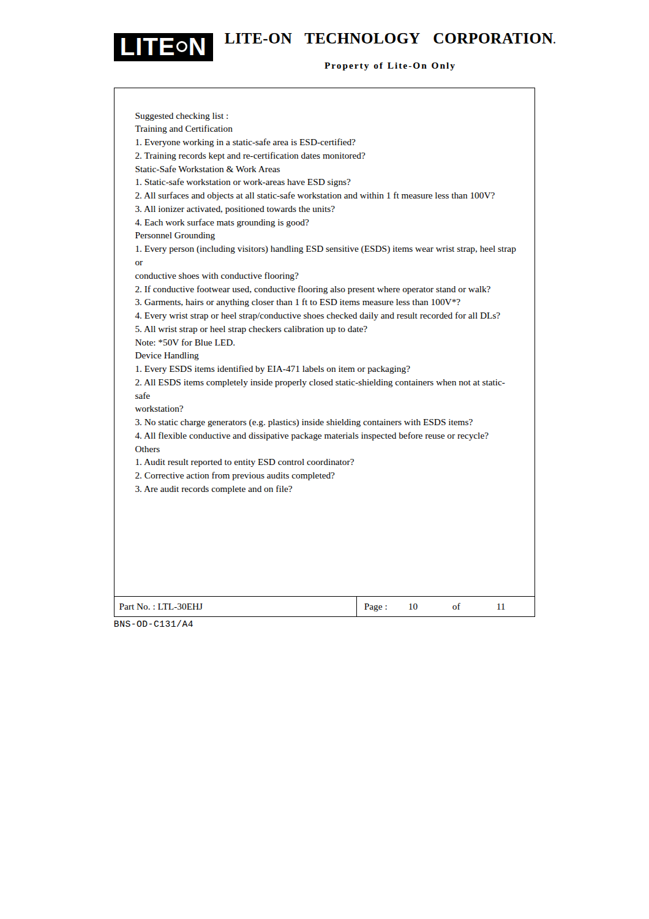LITE N
LITE-ON TECHNOLOGY CORPORATION.
Property of Lite-On Only
Suggested checking list :
Training and Certification
1. Everyone working in a static-safe area is ESD-certified?
2. Training records kept and re-certification dates monitored?
Static-Safe Workstation & Work Areas
1. Static-safe workstation or work-areas have ESD signs?
2. All surfaces and objects at all static-safe workstation and within 1 ft measure less than 100V?
3. All ionizer activated, positioned towards the units?
4. Each work surface mats grounding is good?
Personnel Grounding
1. Every person (including visitors) handling ESD sensitive (ESDS) items wear wrist strap, heel strap or
conductive shoes with conductive flooring?
2. If conductive footwear used, conductive flooring also present where operator stand or walk?
3. Garments, hairs or anything closer than 1 ft to ESD items measure less than 100V*?
4. Every wrist strap or heel strap/conductive shoes checked daily and result recorded for all DLs?
5. All wrist strap or heel strap checkers calibration up to date?
Note: *50V for Blue LED.
Device Handling
1. Every ESDS items identified by EIA-471 labels on item or packaging?
2. All ESDS items completely inside properly closed static-shielding containers when not at static-safe
workstation?
3. No static charge generators (e.g. plastics) inside shielding containers with ESDS items?
4. All flexible conductive and dissipative package materials inspected before reuse or recycle?
Others
1. Audit result reported to entity ESD control coordinator?
2. Corrective action from previous audits completed?
3. Are audit records complete and on file?
Part No. : LTL-30EHJ
Page : 10 of 11
BNS-OD-C131/A4